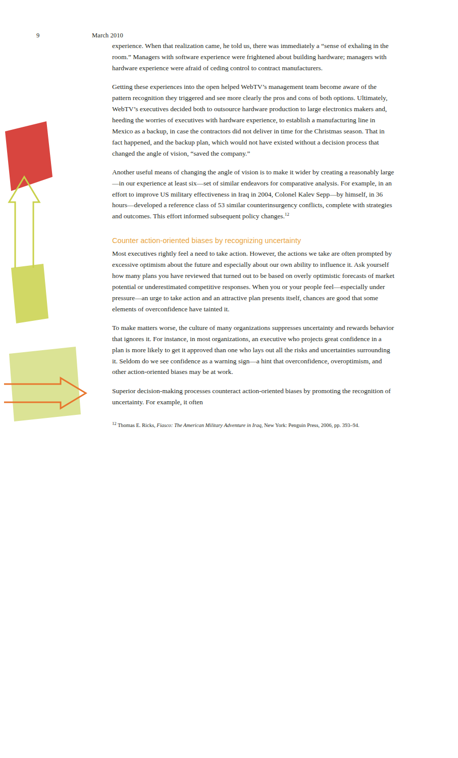9 March 2010
experience. When that realization came, he told us, there was immediately a “sense of exhaling in the room.” Managers with software experience were frightened about building hardware; managers with hardware experience were afraid of ceding control to contract manufacturers.
Getting these experiences into the open helped WebTV’s management team become aware of the pattern recognition they triggered and see more clearly the pros and cons of both options. Ultimately, WebTV’s executives decided both to outsource hardware production to large electronics makers and, heeding the worries of executives with hardware experience, to establish a manufacturing line in Mexico as a backup, in case the contractors did not deliver in time for the Christmas season. That in fact happened, and the backup plan, which would not have existed without a decision process that changed the angle of vision, “saved the company.”
Another useful means of changing the angle of vision is to make it wider by creating a reasonably large—in our experience at least six—set of similar endeavors for comparative analysis. For example, in an effort to improve US military effectiveness in Iraq in 2004, Colonel Kalev Sepp—by himself, in 36 hours—developed a reference class of 53 similar counterinsurgency conflicts, complete with strategies and outcomes. This effort informed subsequent policy changes.12
Counter action-oriented biases by recognizing uncertainty
Most executives rightly feel a need to take action. However, the actions we take are often prompted by excessive optimism about the future and especially about our own ability to influence it. Ask yourself how many plans you have reviewed that turned out to be based on overly optimistic forecasts of market potential or underestimated competitive responses. When you or your people feel—especially under pressure—an urge to take action and an attractive plan presents itself, chances are good that some elements of overconfidence have tainted it.
To make matters worse, the culture of many organizations suppresses uncertainty and rewards behavior that ignores it. For instance, in most organizations, an executive who projects great confidence in a plan is more likely to get it approved than one who lays out all the risks and uncertainties surrounding it. Seldom do we see confidence as a warning sign—a hint that overconfidence, overoptimism, and other action-oriented biases may be at work.
Superior decision-making processes counteract action-oriented biases by promoting the recognition of uncertainty. For example, it often
12 Thomas E. Ricks, Fiasco: The American Military Adventure in Iraq, New York: Penguin Press, 2006, pp. 393–94.